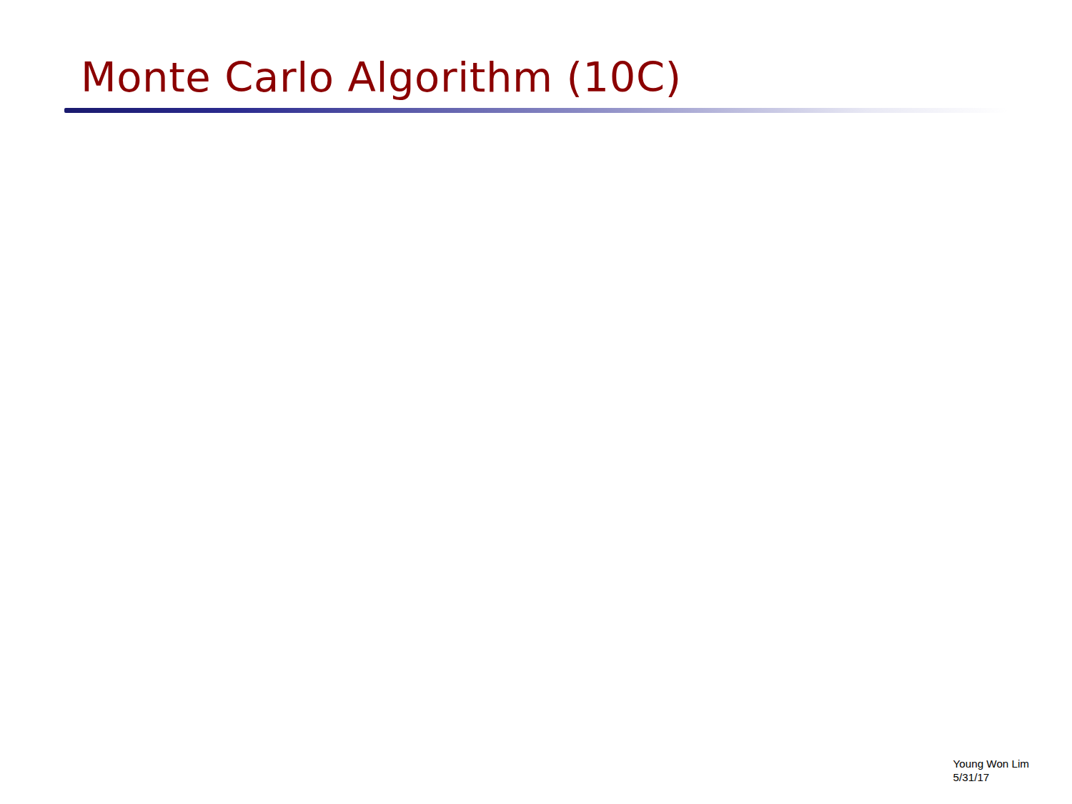Monte Carlo Algorithm (10C)
Young Won Lim
5/31/17